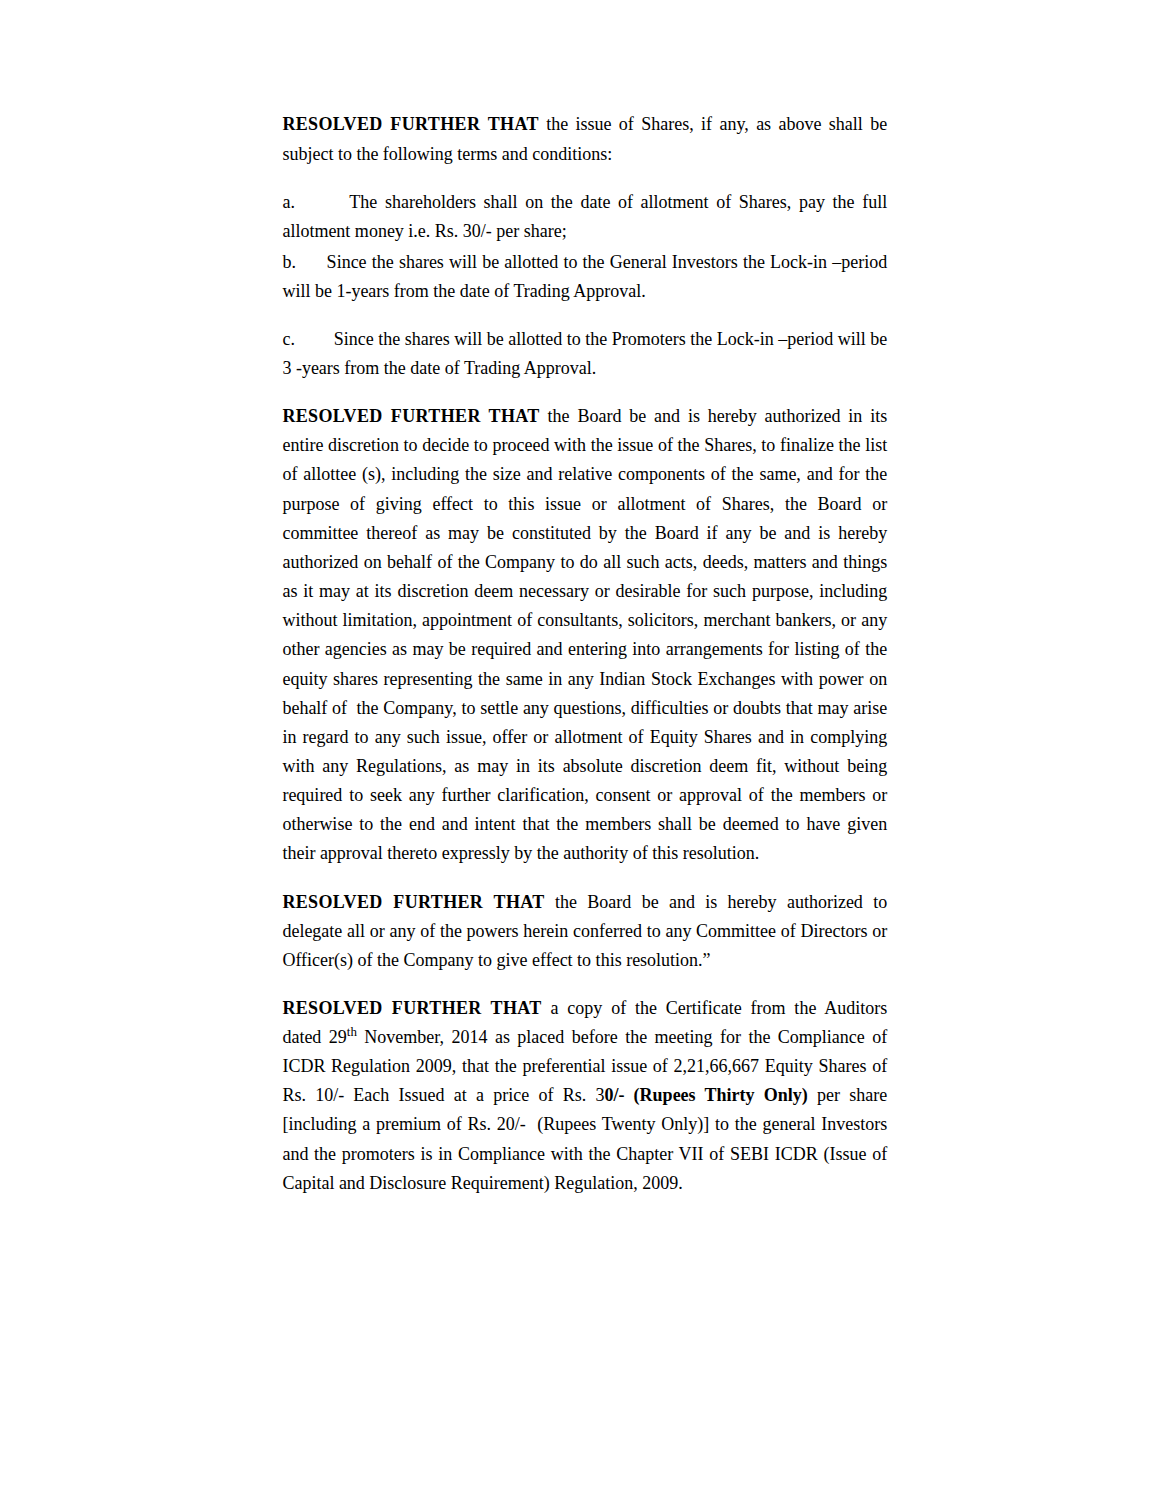RESOLVED FURTHER THAT the issue of Shares, if any, as above shall be subject to the following terms and conditions:
a. The shareholders shall on the date of allotment of Shares, pay the full allotment money i.e. Rs. 30/- per share;
b. Since the shares will be allotted to the General Investors the Lock-in –period will be 1-years from the date of Trading Approval.
c. Since the shares will be allotted to the Promoters the Lock-in –period will be 3 -years from the date of Trading Approval.
RESOLVED FURTHER THAT the Board be and is hereby authorized in its entire discretion to decide to proceed with the issue of the Shares, to finalize the list of allottee (s), including the size and relative components of the same, and for the purpose of giving effect to this issue or allotment of Shares, the Board or committee thereof as may be constituted by the Board if any be and is hereby authorized on behalf of the Company to do all such acts, deeds, matters and things as it may at its discretion deem necessary or desirable for such purpose, including without limitation, appointment of consultants, solicitors, merchant bankers, or any other agencies as may be required and entering into arrangements for listing of the equity shares representing the same in any Indian Stock Exchanges with power on behalf of the Company, to settle any questions, difficulties or doubts that may arise in regard to any such issue, offer or allotment of Equity Shares and in complying with any Regulations, as may in its absolute discretion deem fit, without being required to seek any further clarification, consent or approval of the members or otherwise to the end and intent that the members shall be deemed to have given their approval thereto expressly by the authority of this resolution.
RESOLVED FURTHER THAT the Board be and is hereby authorized to delegate all or any of the powers herein conferred to any Committee of Directors or Officer(s) of the Company to give effect to this resolution.”
RESOLVED FURTHER THAT a copy of the Certificate from the Auditors dated 29th November, 2014 as placed before the meeting for the Compliance of ICDR Regulation 2009, that the preferential issue of 2,21,66,667 Equity Shares of Rs. 10/- Each Issued at a price of Rs. 30/- (Rupees Thirty Only) per share [including a premium of Rs. 20/- (Rupees Twenty Only)] to the general Investors and the promoters is in Compliance with the Chapter VII of SEBI ICDR (Issue of Capital and Disclosure Requirement) Regulation, 2009.